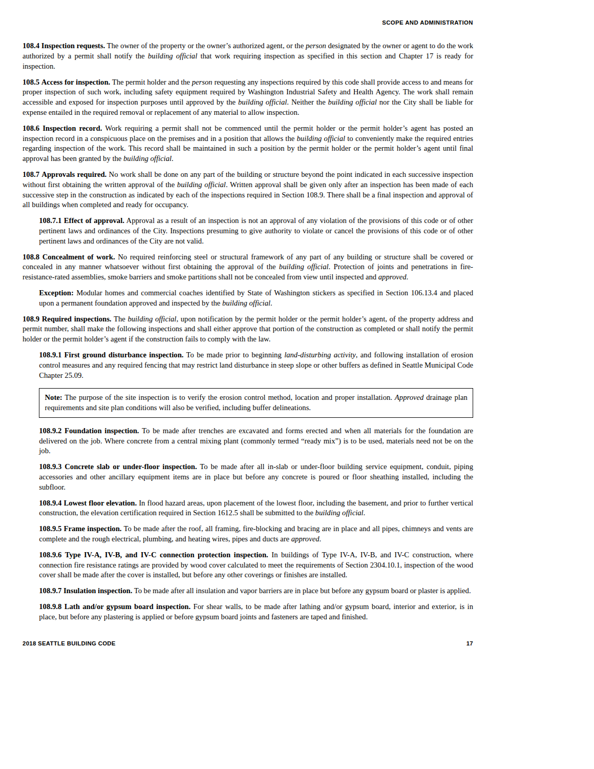SCOPE AND ADMINISTRATION
108.4 Inspection requests. The owner of the property or the owner’s authorized agent, or the person designated by the owner or agent to do the work authorized by a permit shall notify the building official that work requiring inspection as specified in this section and Chapter 17 is ready for inspection.
108.5 Access for inspection. The permit holder and the person requesting any inspections required by this code shall provide access to and means for proper inspection of such work, including safety equipment required by Washington Industrial Safety and Health Agency. The work shall remain accessible and exposed for inspection purposes until approved by the building official. Neither the building official nor the City shall be liable for expense entailed in the required removal or replacement of any material to allow inspection.
108.6 Inspection record. Work requiring a permit shall not be commenced until the permit holder or the permit holder’s agent has posted an inspection record in a conspicuous place on the premises and in a position that allows the building official to conveniently make the required entries regarding inspection of the work. This record shall be maintained in such a position by the permit holder or the permit holder’s agent until final approval has been granted by the building official.
108.7 Approvals required. No work shall be done on any part of the building or structure beyond the point indicated in each successive inspection without first obtaining the written approval of the building official. Written approval shall be given only after an inspection has been made of each successive step in the construction as indicated by each of the inspections required in Section 108.9. There shall be a final inspection and approval of all buildings when completed and ready for occupancy.
108.7.1 Effect of approval. Approval as a result of an inspection is not an approval of any violation of the provisions of this code or of other pertinent laws and ordinances of the City. Inspections presuming to give authority to violate or cancel the provisions of this code or of other pertinent laws and ordinances of the City are not valid.
108.8 Concealment of work. No required reinforcing steel or structural framework of any part of any building or structure shall be covered or concealed in any manner whatsoever without first obtaining the approval of the building official. Protection of joints and penetrations in fire-resistance-rated assemblies, smoke barriers and smoke partitions shall not be concealed from view until inspected and approved.
Exception: Modular homes and commercial coaches identified by State of Washington stickers as specified in Section 106.13.4 and placed upon a permanent foundation approved and inspected by the building official.
108.9 Required inspections. The building official, upon notification by the permit holder or the permit holder’s agent, of the property address and permit number, shall make the following inspections and shall either approve that portion of the construction as completed or shall notify the permit holder or the permit holder’s agent if the construction fails to comply with the law.
108.9.1 First ground disturbance inspection. To be made prior to beginning land-disturbing activity, and following installation of erosion control measures and any required fencing that may restrict land disturbance in steep slope or other buffers as defined in Seattle Municipal Code Chapter 25.09.
Note: The purpose of the site inspection is to verify the erosion control method, location and proper installation. Approved drainage plan requirements and site plan conditions will also be verified, including buffer delineations.
108.9.2 Foundation inspection. To be made after trenches are excavated and forms erected and when all materials for the foundation are delivered on the job. Where concrete from a central mixing plant (commonly termed “ready mix”) is to be used, materials need not be on the job.
108.9.3 Concrete slab or under-floor inspection. To be made after all in-slab or under-floor building service equipment, conduit, piping accessories and other ancillary equipment items are in place but before any concrete is poured or floor sheathing installed, including the subfloor.
108.9.4 Lowest floor elevation. In flood hazard areas, upon placement of the lowest floor, including the basement, and prior to further vertical construction, the elevation certification required in Section 1612.5 shall be submitted to the building official.
108.9.5 Frame inspection. To be made after the roof, all framing, fire-blocking and bracing are in place and all pipes, chimneys and vents are complete and the rough electrical, plumbing, and heating wires, pipes and ducts are approved.
108.9.6 Type IV-A, IV-B, and IV-C connection protection inspection. In buildings of Type IV-A, IV-B, and IV-C construction, where connection fire resistance ratings are provided by wood cover calculated to meet the requirements of Section 2304.10.1, inspection of the wood cover shall be made after the cover is installed, but before any other coverings or finishes are installed.
108.9.7 Insulation inspection. To be made after all insulation and vapor barriers are in place but before any gypsum board or plaster is applied.
108.9.8 Lath and/or gypsum board inspection. For shear walls, to be made after lathing and/or gypsum board, interior and exterior, is in place, but before any plastering is applied or before gypsum board joints and fasteners are taped and finished.
2018 SEATTLE BUILDING CODE 17